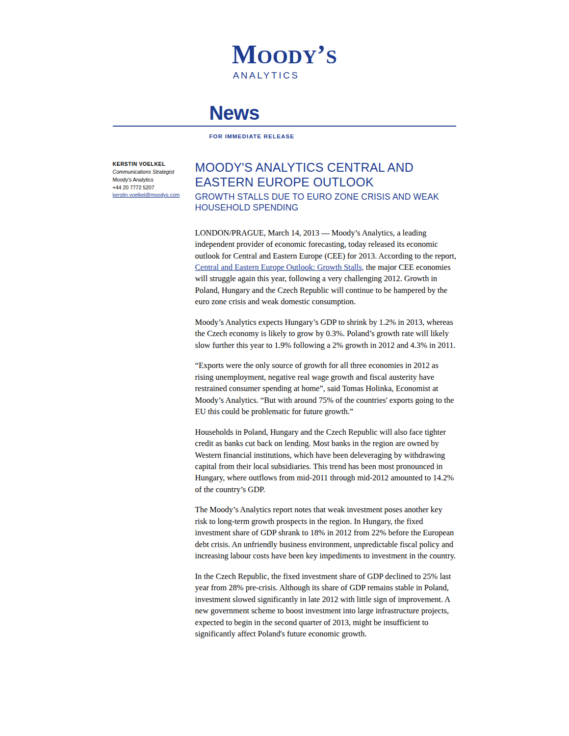MOODY’S
ANALYTICS
News
FOR IMMEDIATE RELEASE
KERSTIN VOELKEL
Communications Strategist
Moody's Analytics
+44 20 7772 5207
kerstin.voelkel@moodys.com
Moody's Analytics Central and Eastern Europe Outlook
Growth Stalls Due to Euro Zone Crisis and Weak Household Spending
LONDON/PRAGUE, March 14, 2013 — Moody’s Analytics, a leading independent provider of economic forecasting, today released its economic outlook for Central and Eastern Europe (CEE) for 2013. According to the report, Central and Eastern Europe Outlook: Growth Stalls, the major CEE economies will struggle again this year, following a very challenging 2012. Growth in Poland, Hungary and the Czech Republic will continue to be hampered by the euro zone crisis and weak domestic consumption.
Moody’s Analytics expects Hungary’s GDP to shrink by 1.2% in 2013, whereas the Czech economy is likely to grow by 0.3%. Poland’s growth rate will likely slow further this year to 1.9% following a 2% growth in 2012 and 4.3% in 2011.
“Exports were the only source of growth for all three economies in 2012 as rising unemployment, negative real wage growth and fiscal austerity have restrained consumer spending at home”, said Tomas Holinka, Economist at Moody’s Analytics. “But with around 75% of the countries' exports going to the EU this could be problematic for future growth.”
Households in Poland, Hungary and the Czech Republic will also face tighter credit as banks cut back on lending. Most banks in the region are owned by Western financial institutions, which have been deleveraging by withdrawing capital from their local subsidiaries. This trend has been most pronounced in Hungary, where outflows from mid-2011 through mid-2012 amounted to 14.2% of the country’s GDP.
The Moody’s Analytics report notes that weak investment poses another key risk to long-term growth prospects in the region. In Hungary, the fixed investment share of GDP shrank to 18% in 2012 from 22% before the European debt crisis. An unfriendly business environment, unpredictable fiscal policy and increasing labour costs have been key impediments to investment in the country.
In the Czech Republic, the fixed investment share of GDP declined to 25% last year from 28% pre-crisis. Although its share of GDP remains stable in Poland, investment slowed significantly in late 2012 with little sign of improvement. A new government scheme to boost investment into large infrastructure projects, expected to begin in the second quarter of 2013, might be insufficient to significantly affect Poland's future economic growth.